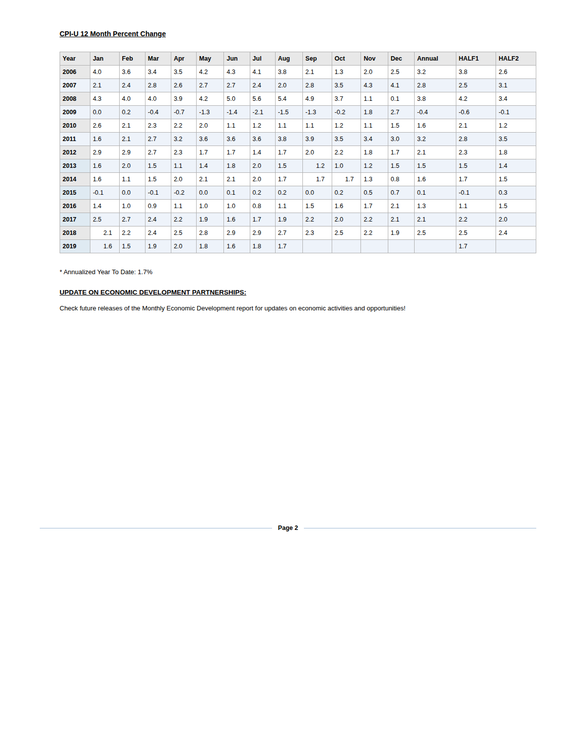CPI-U 12 Month Percent Change
| Year | Jan | Feb | Mar | Apr | May | Jun | Jul | Aug | Sep | Oct | Nov | Dec | Annual | HALF1 | HALF2 |
| --- | --- | --- | --- | --- | --- | --- | --- | --- | --- | --- | --- | --- | --- | --- | --- |
| 2006 | 4.0 | 3.6 | 3.4 | 3.5 | 4.2 | 4.3 | 4.1 | 3.8 | 2.1 | 1.3 | 2.0 | 2.5 | 3.2 | 3.8 | 2.6 |
| 2007 | 2.1 | 2.4 | 2.8 | 2.6 | 2.7 | 2.7 | 2.4 | 2.0 | 2.8 | 3.5 | 4.3 | 4.1 | 2.8 | 2.5 | 3.1 |
| 2008 | 4.3 | 4.0 | 4.0 | 3.9 | 4.2 | 5.0 | 5.6 | 5.4 | 4.9 | 3.7 | 1.1 | 0.1 | 3.8 | 4.2 | 3.4 |
| 2009 | 0.0 | 0.2 | -0.4 | -0.7 | -1.3 | -1.4 | -2.1 | -1.5 | -1.3 | -0.2 | 1.8 | 2.7 | -0.4 | -0.6 | -0.1 |
| 2010 | 2.6 | 2.1 | 2.3 | 2.2 | 2.0 | 1.1 | 1.2 | 1.1 | 1.1 | 1.2 | 1.1 | 1.5 | 1.6 | 2.1 | 1.2 |
| 2011 | 1.6 | 2.1 | 2.7 | 3.2 | 3.6 | 3.6 | 3.6 | 3.8 | 3.9 | 3.5 | 3.4 | 3.0 | 3.2 | 2.8 | 3.5 |
| 2012 | 2.9 | 2.9 | 2.7 | 2.3 | 1.7 | 1.7 | 1.4 | 1.7 | 2.0 | 2.2 | 1.8 | 1.7 | 2.1 | 2.3 | 1.8 |
| 2013 | 1.6 | 2.0 | 1.5 | 1.1 | 1.4 | 1.8 | 2.0 | 1.5 | 1.2 | 1.0 | 1.2 | 1.5 | 1.5 | 1.5 | 1.4 |
| 2014 | 1.6 | 1.1 | 1.5 | 2.0 | 2.1 | 2.1 | 2.0 | 1.7 | 1.7 | 1.7 | 1.3 | 0.8 | 1.6 | 1.7 | 1.5 |
| 2015 | -0.1 | 0.0 | -0.1 | -0.2 | 0.0 | 0.1 | 0.2 | 0.2 | 0.0 | 0.2 | 0.5 | 0.7 | 0.1 | -0.1 | 0.3 |
| 2016 | 1.4 | 1.0 | 0.9 | 1.1 | 1.0 | 1.0 | 0.8 | 1.1 | 1.5 | 1.6 | 1.7 | 2.1 | 1.3 | 1.1 | 1.5 |
| 2017 | 2.5 | 2.7 | 2.4 | 2.2 | 1.9 | 1.6 | 1.7 | 1.9 | 2.2 | 2.0 | 2.2 | 2.1 | 2.1 | 2.2 | 2.0 |
| 2018 | 2.1 | 2.2 | 2.4 | 2.5 | 2.8 | 2.9 | 2.9 | 2.7 | 2.3 | 2.5 | 2.2 | 1.9 | 2.5 | 2.5 | 2.4 |
| 2019 | 1.6 | 1.5 | 1.9 | 2.0 | 1.8 | 1.6 | 1.8 | 1.7 | | | | | | 1.7 | |
* Annualized Year To Date: 1.7%
UPDATE ON ECONOMIC DEVELOPMENT PARTNERSHIPS:
Check future releases of the Monthly Economic Development report for updates on economic activities and opportunities!
Page 2